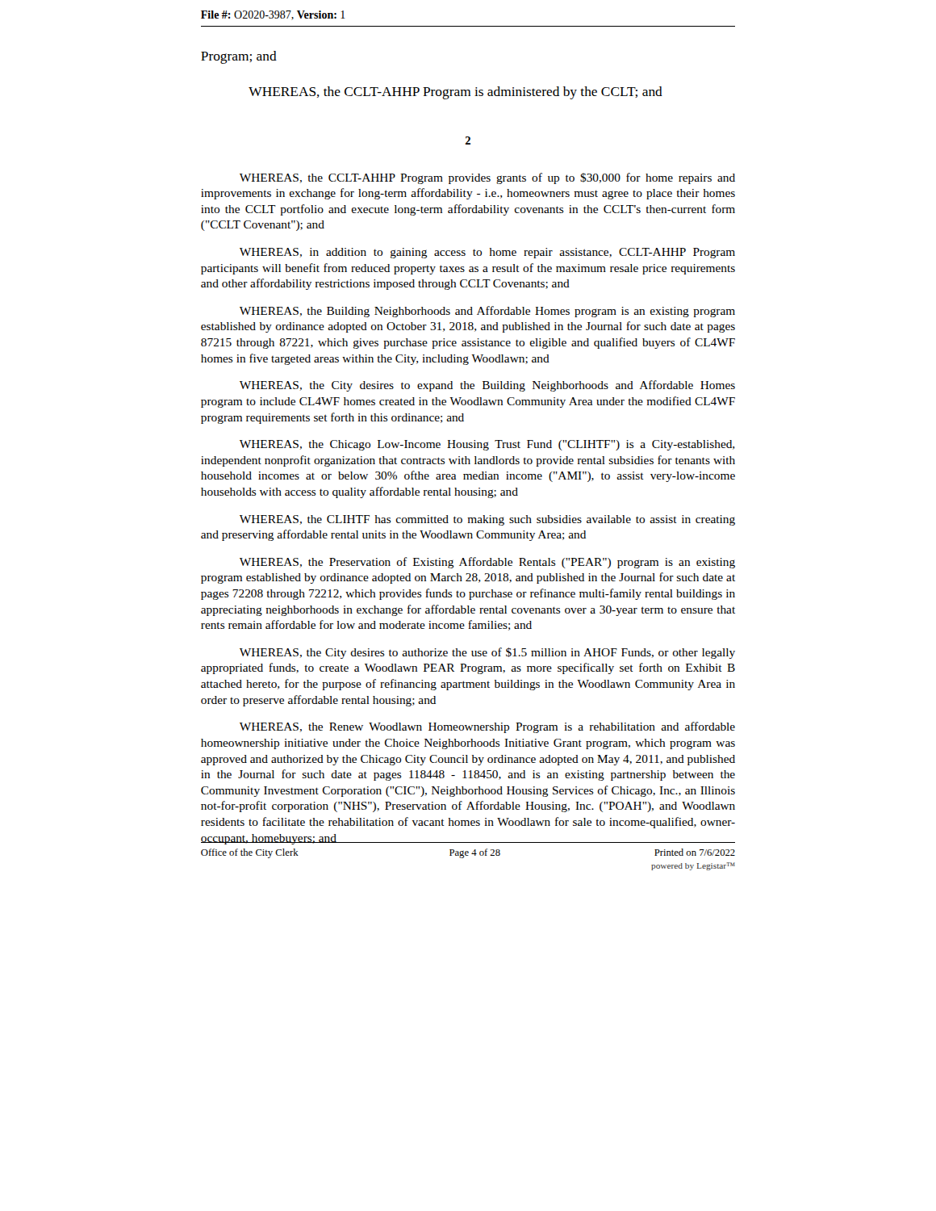File #: O2020-3987, Version: 1
Program; and
WHEREAS, the CCLT-AHHP Program is administered by the CCLT; and
2
WHEREAS, the CCLT-AHHP Program provides grants of up to $30,000 for home repairs and improvements in exchange for long-term affordability - i.e., homeowners must agree to place their homes into the CCLT portfolio and execute long-term affordability covenants in the CCLT's then-current form ("CCLT Covenant"); and
WHEREAS, in addition to gaining access to home repair assistance, CCLT-AHHP Program participants will benefit from reduced property taxes as a result of the maximum resale price requirements and other affordability restrictions imposed through CCLT Covenants; and
WHEREAS, the Building Neighborhoods and Affordable Homes program is an existing program established by ordinance adopted on October 31, 2018, and published in the Journal for such date at pages 87215 through 87221, which gives purchase price assistance to eligible and qualified buyers of CL4WF homes in five targeted areas within the City, including Woodlawn; and
WHEREAS, the City desires to expand the Building Neighborhoods and Affordable Homes program to include CL4WF homes created in the Woodlawn Community Area under the modified CL4WF program requirements set forth in this ordinance; and
WHEREAS, the Chicago Low-Income Housing Trust Fund ("CLIHTF") is a City-established, independent nonprofit organization that contracts with landlords to provide rental subsidies for tenants with household incomes at or below 30% ofthe area median income ("AMI"), to assist very-low-income households with access to quality affordable rental housing; and
WHEREAS, the CLIHTF has committed to making such subsidies available to assist in creating and preserving affordable rental units in the Woodlawn Community Area; and
WHEREAS, the Preservation of Existing Affordable Rentals ("PEAR") program is an existing program established by ordinance adopted on March 28, 2018, and published in the Journal for such date at pages 72208 through 72212, which provides funds to purchase or refinance multi-family rental buildings in appreciating neighborhoods in exchange for affordable rental covenants over a 30-year term to ensure that rents remain affordable for low and moderate income families; and
WHEREAS, the City desires to authorize the use of $1.5 million in AHOF Funds, or other legally appropriated funds, to create a Woodlawn PEAR Program, as more specifically set forth on Exhibit B attached hereto, for the purpose of refinancing apartment buildings in the Woodlawn Community Area in order to preserve affordable rental housing; and
WHEREAS, the Renew Woodlawn Homeownership Program is a rehabilitation and affordable homeownership initiative under the Choice Neighborhoods Initiative Grant program, which program was approved and authorized by the Chicago City Council by ordinance adopted on May 4, 2011, and published in the Journal for such date at pages 118448 - 118450, and is an existing partnership between the Community Investment Corporation ("CIC"), Neighborhood Housing Services of Chicago, Inc., an Illinois not-for-profit corporation ("NHS"), Preservation of Affordable Housing, Inc. ("POAH"), and Woodlawn residents to facilitate the rehabilitation of vacant homes in Woodlawn for sale to income-qualified, owner-occupant, homebuyers; and
Office of the City Clerk
Page 4 of 28
Printed on 7/6/2022
powered by Legistar™